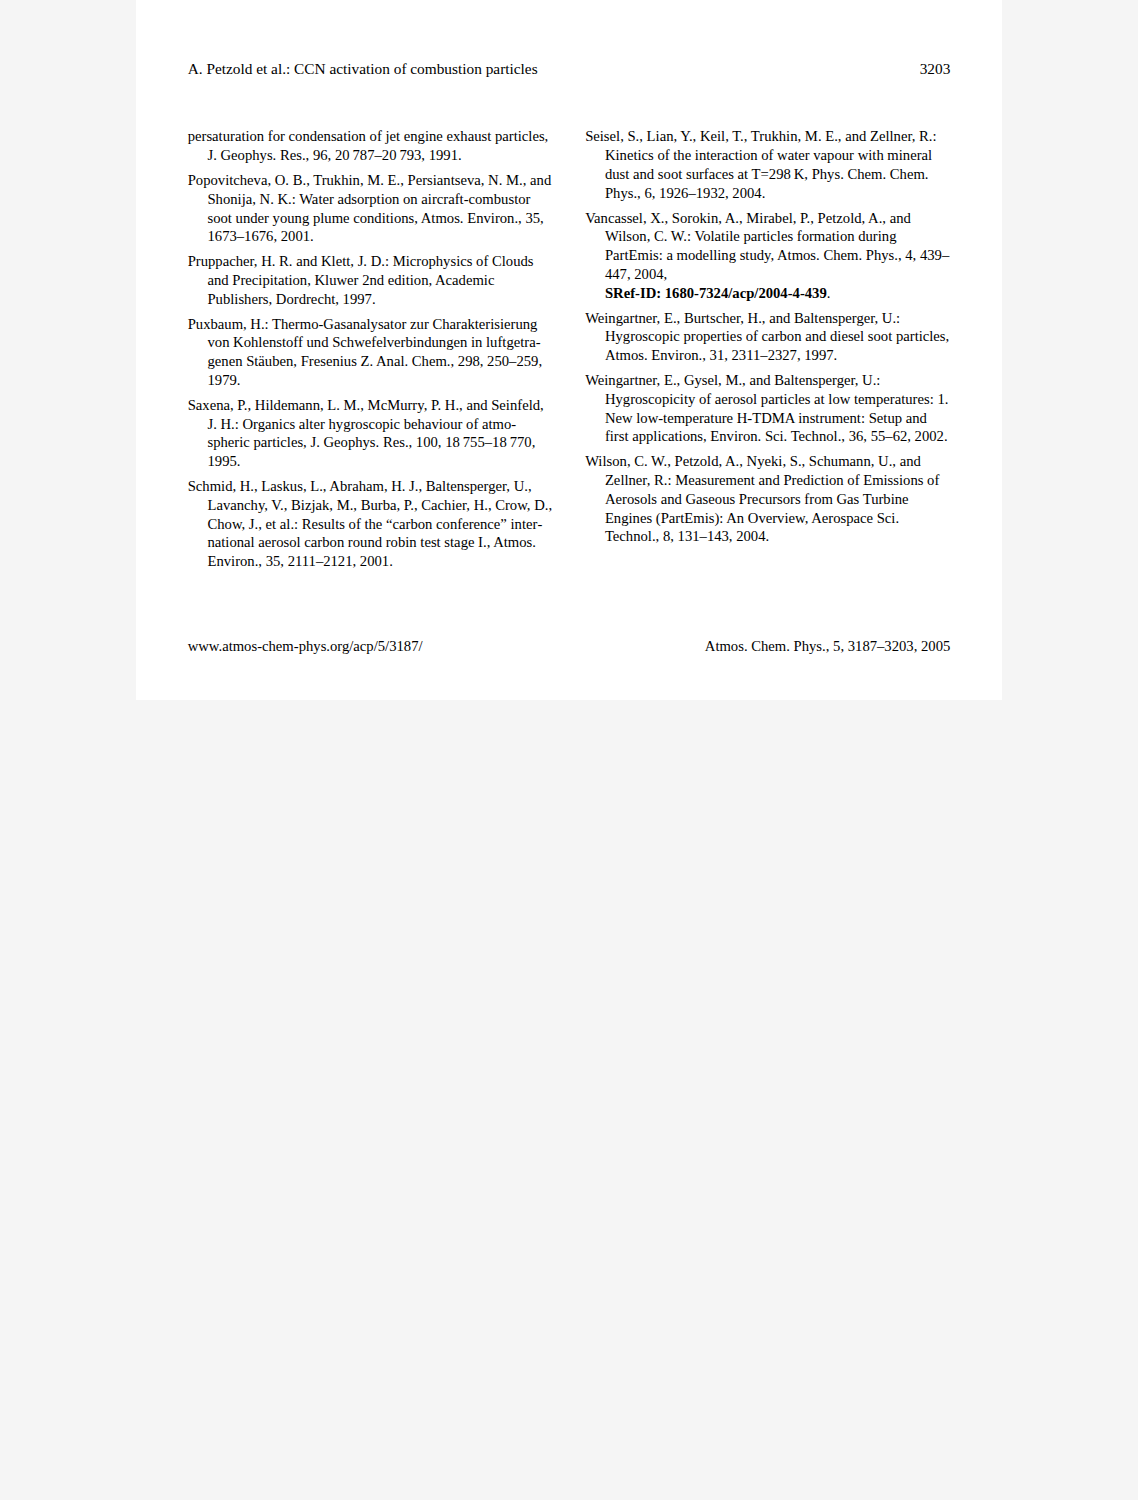A. Petzold et al.: CCN activation of combustion particles 3203
persaturation for condensation of jet engine exhaust particles, J. Geophys. Res., 96, 20 787–20 793, 1991.
Popovitcheva, O. B., Trukhin, M. E., Persiantseva, N. M., and Shonija, N. K.: Water adsorption on aircraft-combustor soot under young plume conditions, Atmos. Environ., 35, 1673–1676, 2001.
Pruppacher, H. R. and Klett, J. D.: Microphysics of Clouds and Precipitation, Kluwer 2nd edition, Academic Publishers, Dordrecht, 1997.
Puxbaum, H.: Thermo-Gasanalysator zur Charakterisierung von Kohlenstoff und Schwefelverbindungen in luftgetragenen Stäuben, Fresenius Z. Anal. Chem., 298, 250–259, 1979.
Saxena, P., Hildemann, L. M., McMurry, P. H., and Seinfeld, J. H.: Organics alter hygroscopic behaviour of atmospheric particles, J. Geophys. Res., 100, 18 755–18 770, 1995.
Schmid, H., Laskus, L., Abraham, H. J., Baltensperger, U., Lavanchy, V., Bizjak, M., Burba, P., Cachier, H., Crow, D., Chow, J., et al.: Results of the “carbon conference” international aerosol carbon round robin test stage I., Atmos. Environ., 35, 2111–2121, 2001.
Seisel, S., Lian, Y., Keil, T., Trukhin, M. E., and Zellner, R.: Kinetics of the interaction of water vapour with mineral dust and soot surfaces at T=298 K, Phys. Chem. Chem. Phys., 6, 1926–1932, 2004.
Vancassel, X., Sorokin, A., Mirabel, P., Petzold, A., and Wilson, C. W.: Volatile particles formation during PartEmis: a modelling study, Atmos. Chem. Phys., 4, 439–447, 2004,
SRef-ID: 1680-7324/acp/2004-4-439.
Weingartner, E., Burtscher, H., and Baltensperger, U.: Hygroscopic properties of carbon and diesel soot particles, Atmos. Environ., 31, 2311–2327, 1997.
Weingartner, E., Gysel, M., and Baltensperger, U.: Hygroscopicity of aerosol particles at low temperatures: 1. New low-temperature H-TDMA instrument: Setup and first applications, Environ. Sci. Technol., 36, 55–62, 2002.
Wilson, C. W., Petzold, A., Nyeki, S., Schumann, U., and Zellner, R.: Measurement and Prediction of Emissions of Aerosols and Gaseous Precursors from Gas Turbine Engines (PartEmis): An Overview, Aerospace Sci. Technol., 8, 131–143, 2004.
www.atmos-chem-phys.org/acp/5/3187/ Atmos. Chem. Phys., 5, 3187–3203, 2005